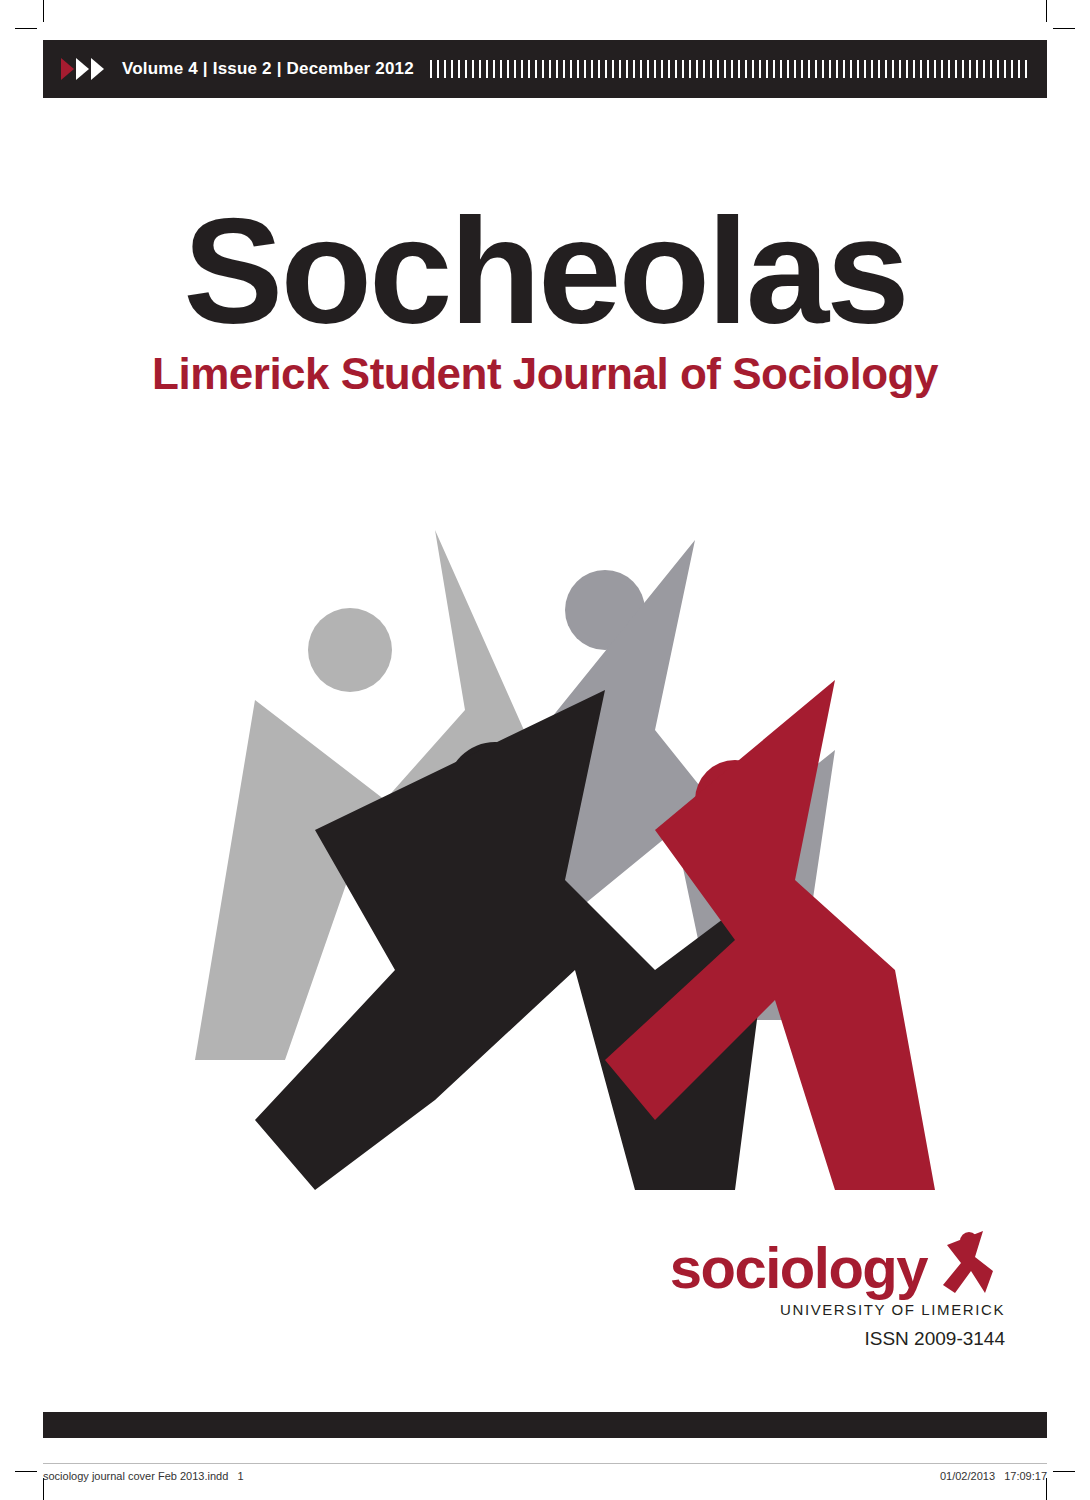Volume 4 | Issue 2 | December 2012
Socheolas
Limerick Student Journal of Sociology
sociology
University of Limerick
ISSN 2009-3144
sociology journal cover Feb 2013.indd 1 01/02/2013 17:09:17